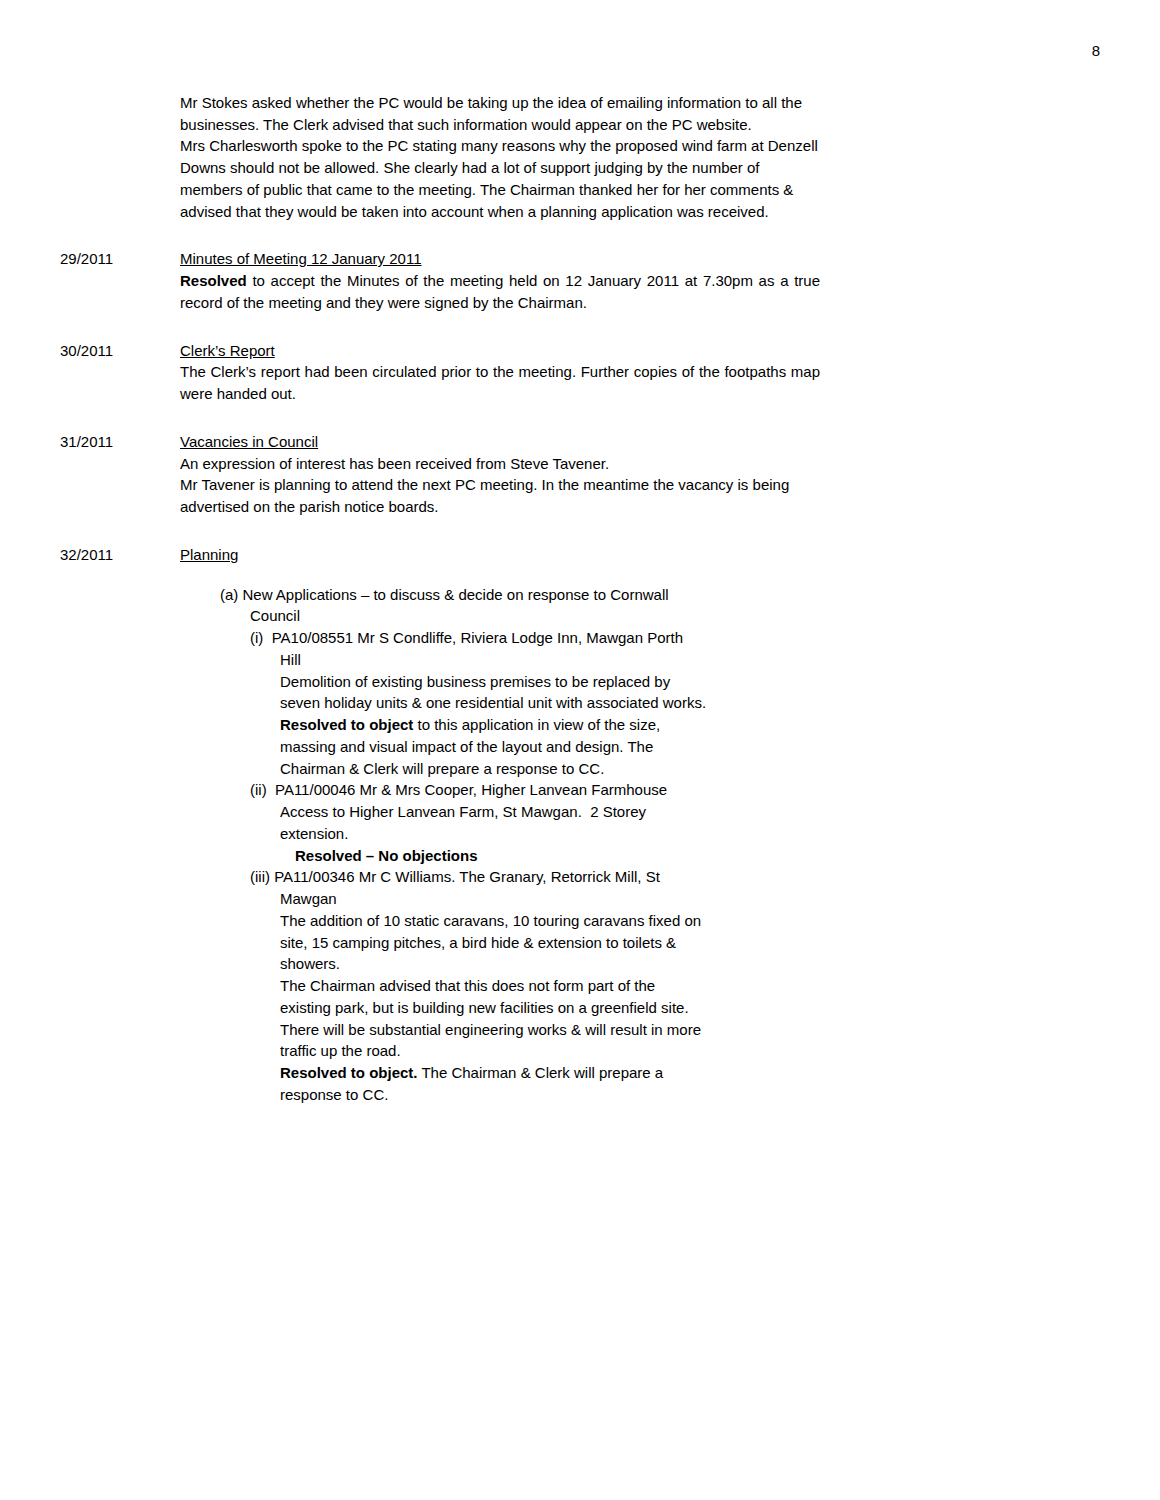8
Mr Stokes asked whether the PC would be taking up the idea of emailing information to all the businesses. The Clerk advised that such information would appear on the PC website.
Mrs Charlesworth spoke to the PC stating many reasons why the proposed wind farm at Denzell Downs should not be allowed. She clearly had a lot of support judging by the number of members of public that came to the meeting. The Chairman thanked her for her comments & advised that they would be taken into account when a planning application was received.
29/2011
Minutes of Meeting 12 January 2011
Resolved to accept the Minutes of the meeting held on 12 January 2011 at 7.30pm as a true record of the meeting and they were signed by the Chairman.
30/2011
Clerk’s Report
The Clerk’s report had been circulated prior to the meeting. Further copies of the footpaths map were handed out.
31/2011
Vacancies in Council
An expression of interest has been received from Steve Tavener.
Mr Tavener is planning to attend the next PC meeting. In the meantime the vacancy is being advertised on the parish notice boards.
32/2011
Planning
(a) New Applications – to discuss & decide on response to Cornwall
Council
(i) PA10/08551 Mr S Condliffe, Riviera Lodge Inn, Mawgan Porth
Hill
Demolition of existing business premises to be replaced by
seven holiday units & one residential unit with associated works.
Resolved to object to this application in view of the size,
massing and visual impact of the layout and design. The
Chairman & Clerk will prepare a response to CC.
(ii) PA11/00046 Mr & Mrs Cooper, Higher Lanvean Farmhouse
Access to Higher Lanvean Farm, St Mawgan. 2 Storey
extension.
Resolved – No objections
(iii) PA11/00346 Mr C Williams. The Granary, Retorrick Mill, St
Mawgan
The addition of 10 static caravans, 10 touring caravans fixed on
site, 15 camping pitches, a bird hide & extension to toilets &
showers.
The Chairman advised that this does not form part of the
existing park, but is building new facilities on a greenfield site.
There will be substantial engineering works & will result in more
traffic up the road.
Resolved to object. The Chairman & Clerk will prepare a
response to CC.